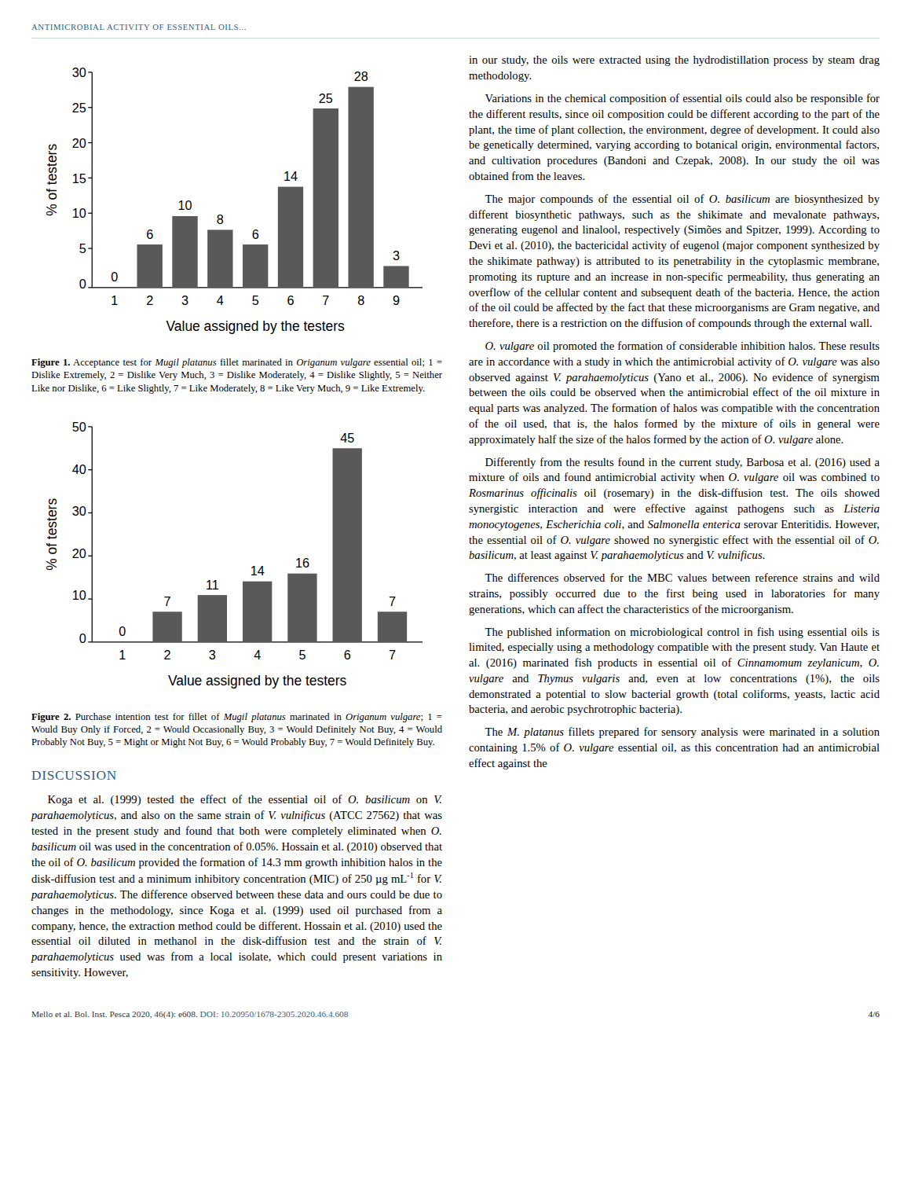Antimicrobial activity of essential oils...
30 25 20 15 10 5 0 0 6 10 8 6 14 25 28 3 1 2 3 4 5 6 7 8 9 Value assigned by the testers % of testers
Figure 1. Acceptance test for Mugil platanus fillet marinated in Origanum vulgare essential oil; 1 = Dislike Extremely, 2 = Dislike Very Much, 3 = Dislike Moderately, 4 = Dislike Slightly, 5 = Neither Like nor Dislike, 6 = Like Slightly, 7 = Like Moderately, 8 = Like Very Much, 9 = Like Extremely.
50 40 30 20 10 0 0 7 11 14 16 45 7 1 2 3 4 5 6 7 Value assigned by the testers % of testers
Figure 2. Purchase intention test for fillet of Mugil platanus marinated in Origanum vulgare; 1 = Would Buy Only if Forced, 2 = Would Occasionally Buy, 3 = Would Definitely Not Buy, 4 = Would Probably Not Buy, 5 = Might or Might Not Buy, 6 = Would Probably Buy, 7 = Would Definitely Buy.
Discussion
Koga et al. (1999) tested the effect of the essential oil of O. basilicum on V. parahaemolyticus, and also on the same strain of V. vulnificus (ATCC 27562) that was tested in the present study and found that both were completely eliminated when O. basilicum oil was used in the concentration of 0.05%. Hossain et al. (2010) observed that the oil of O. basilicum provided the formation of 14.3 mm growth inhibition halos in the disk-diffusion test and a minimum inhibitory concentration (MIC) of 250 µg mL-1 for V. parahaemolyticus. The difference observed between these data and ours could be due to changes in the methodology, since Koga et al. (1999) used oil purchased from a company, hence, the extraction method could be different. Hossain et al. (2010) used the essential oil diluted in methanol in the disk-diffusion test and the strain of V. parahaemolyticus used was from a local isolate, which could present variations in sensitivity. However,
in our study, the oils were extracted using the hydrodistillation process by steam drag methodology.
Variations in the chemical composition of essential oils could also be responsible for the different results, since oil composition could be different according to the part of the plant, the time of plant collection, the environment, degree of development. It could also be genetically determined, varying according to botanical origin, environmental factors, and cultivation procedures (Bandoni and Czepak, 2008). In our study the oil was obtained from the leaves.
The major compounds of the essential oil of O. basilicum are biosynthesized by different biosynthetic pathways, such as the shikimate and mevalonate pathways, generating eugenol and linalool, respectively (Simões and Spitzer, 1999). According to Devi et al. (2010), the bactericidal activity of eugenol (major component synthesized by the shikimate pathway) is attributed to its penetrability in the cytoplasmic membrane, promoting its rupture and an increase in non-specific permeability, thus generating an overflow of the cellular content and subsequent death of the bacteria. Hence, the action of the oil could be affected by the fact that these microorganisms are Gram negative, and therefore, there is a restriction on the diffusion of compounds through the external wall.
O. vulgare oil promoted the formation of considerable inhibition halos. These results are in accordance with a study in which the antimicrobial activity of O. vulgare was also observed against V. parahaemolyticus (Yano et al., 2006). No evidence of synergism between the oils could be observed when the antimicrobial effect of the oil mixture in equal parts was analyzed. The formation of halos was compatible with the concentration of the oil used, that is, the halos formed by the mixture of oils in general were approximately half the size of the halos formed by the action of O. vulgare alone.
Differently from the results found in the current study, Barbosa et al. (2016) used a mixture of oils and found antimicrobial activity when O. vulgare oil was combined to Rosmarinus officinalis oil (rosemary) in the disk-diffusion test. The oils showed synergistic interaction and were effective against pathogens such as Listeria monocytogenes, Escherichia coli, and Salmonella enterica serovar Enteritidis. However, the essential oil of O. vulgare showed no synergistic effect with the essential oil of O. basilicum, at least against V. parahaemolyticus and V. vulnificus.
The differences observed for the MBC values between reference strains and wild strains, possibly occurred due to the first being used in laboratories for many generations, which can affect the characteristics of the microorganism.
The published information on microbiological control in fish using essential oils is limited, especially using a methodology compatible with the present study. Van Haute et al. (2016) marinated fish products in essential oil of Cinnamomum zeylanicum, O. vulgare and Thymus vulgaris and, even at low concentrations (1%), the oils demonstrated a potential to slow bacterial growth (total coliforms, yeasts, lactic acid bacteria, and aerobic psychrotrophic bacteria).
The M. platanus fillets prepared for sensory analysis were marinated in a solution containing 1.5% of O. vulgare essential oil, as this concentration had an antimicrobial effect against the
Mello et al. Bol. Inst. Pesca 2020, 46(4): e608. DOI: 10.20950/1678-2305.2020.46.4.608
4/6